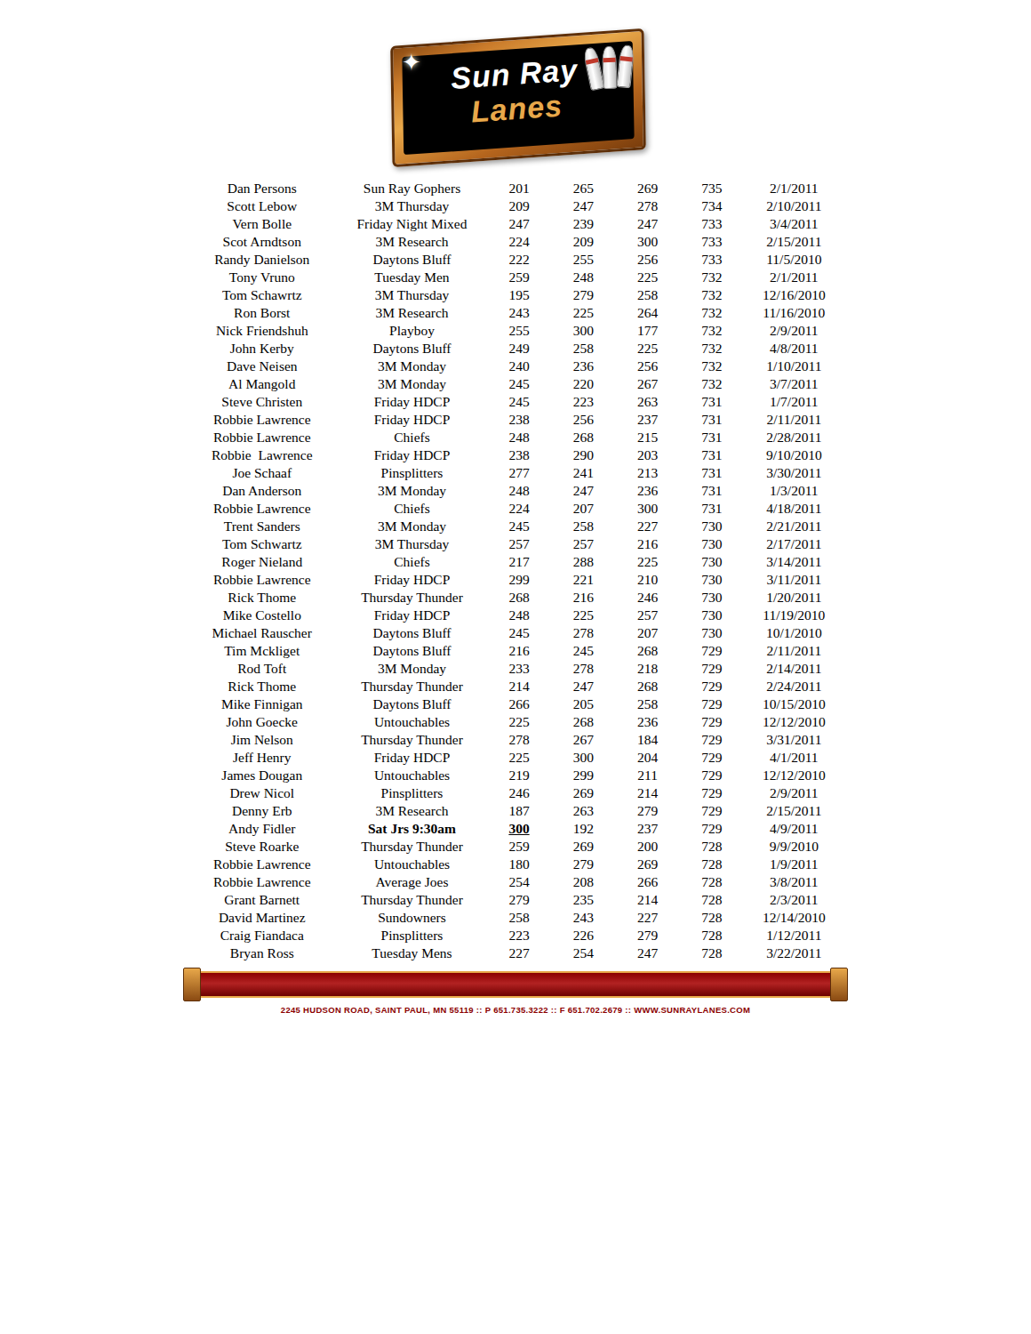✦
Sun Ray Lanes
| Dan Persons | Sun Ray Gophers | 201 | 265 | 269 | 735 | 2/1/2011 |
| Scott Lebow | 3M Thursday | 209 | 247 | 278 | 734 | 2/10/2011 |
| Vern Bolle | Friday Night Mixed | 247 | 239 | 247 | 733 | 3/4/2011 |
| Scot Arndtson | 3M Research | 224 | 209 | 300 | 733 | 2/15/2011 |
| Randy Danielson | Daytons Bluff | 222 | 255 | 256 | 733 | 11/5/2010 |
| Tony Vruno | Tuesday Men | 259 | 248 | 225 | 732 | 2/1/2011 |
| Tom Schawrtz | 3M Thursday | 195 | 279 | 258 | 732 | 12/16/2010 |
| Ron Borst | 3M Research | 243 | 225 | 264 | 732 | 11/16/2010 |
| Nick Friendshuh | Playboy | 255 | 300 | 177 | 732 | 2/9/2011 |
| John Kerby | Daytons Bluff | 249 | 258 | 225 | 732 | 4/8/2011 |
| Dave Neisen | 3M Monday | 240 | 236 | 256 | 732 | 1/10/2011 |
| Al Mangold | 3M Monday | 245 | 220 | 267 | 732 | 3/7/2011 |
| Steve Christen | Friday HDCP | 245 | 223 | 263 | 731 | 1/7/2011 |
| Robbie Lawrence | Friday HDCP | 238 | 256 | 237 | 731 | 2/11/2011 |
| Robbie Lawrence | Chiefs | 248 | 268 | 215 | 731 | 2/28/2011 |
| Robbie Lawrence | Friday HDCP | 238 | 290 | 203 | 731 | 9/10/2010 |
| Joe Schaaf | Pinsplitters | 277 | 241 | 213 | 731 | 3/30/2011 |
| Dan Anderson | 3M Monday | 248 | 247 | 236 | 731 | 1/3/2011 |
| Robbie Lawrence | Chiefs | 224 | 207 | 300 | 731 | 4/18/2011 |
| Trent Sanders | 3M Monday | 245 | 258 | 227 | 730 | 2/21/2011 |
| Tom Schwartz | 3M Thursday | 257 | 257 | 216 | 730 | 2/17/2011 |
| Roger Nieland | Chiefs | 217 | 288 | 225 | 730 | 3/14/2011 |
| Robbie Lawrence | Friday HDCP | 299 | 221 | 210 | 730 | 3/11/2011 |
| Rick Thome | Thursday Thunder | 268 | 216 | 246 | 730 | 1/20/2011 |
| Mike Costello | Friday HDCP | 248 | 225 | 257 | 730 | 11/19/2010 |
| Michael Rauscher | Daytons Bluff | 245 | 278 | 207 | 730 | 10/1/2010 |
| Tim Mckliget | Daytons Bluff | 216 | 245 | 268 | 729 | 2/11/2011 |
| Rod Toft | 3M Monday | 233 | 278 | 218 | 729 | 2/14/2011 |
| Rick Thome | Thursday Thunder | 214 | 247 | 268 | 729 | 2/24/2011 |
| Mike Finnigan | Daytons Bluff | 266 | 205 | 258 | 729 | 10/15/2010 |
| John Goecke | Untouchables | 225 | 268 | 236 | 729 | 12/12/2010 |
| Jim Nelson | Thursday Thunder | 278 | 267 | 184 | 729 | 3/31/2011 |
| Jeff Henry | Friday HDCP | 225 | 300 | 204 | 729 | 4/1/2011 |
| James Dougan | Untouchables | 219 | 299 | 211 | 729 | 12/12/2010 |
| Drew Nicol | Pinsplitters | 246 | 269 | 214 | 729 | 2/9/2011 |
| Denny Erb | 3M Research | 187 | 263 | 279 | 729 | 2/15/2011 |
| Andy Fidler | Sat Jrs 9:30am | 300 | 192 | 237 | 729 | 4/9/2011 |
| Steve Roarke | Thursday Thunder | 259 | 269 | 200 | 728 | 9/9/2010 |
| Robbie Lawrence | Untouchables | 180 | 279 | 269 | 728 | 1/9/2011 |
| Robbie Lawrence | Average Joes | 254 | 208 | 266 | 728 | 3/8/2011 |
| Grant Barnett | Thursday Thunder | 279 | 235 | 214 | 728 | 2/3/2011 |
| David Martinez | Sundowners | 258 | 243 | 227 | 728 | 12/14/2010 |
| Craig Fiandaca | Pinsplitters | 223 | 226 | 279 | 728 | 1/12/2011 |
| Bryan Ross | Tuesday Mens | 227 | 254 | 247 | 728 | 3/22/2011 |
2245 HUDSON ROAD, SAINT PAUL, MN 55119 :: P 651.735.3222 :: F 651.702.2679 :: WWW.SUNRAYLANES.COM